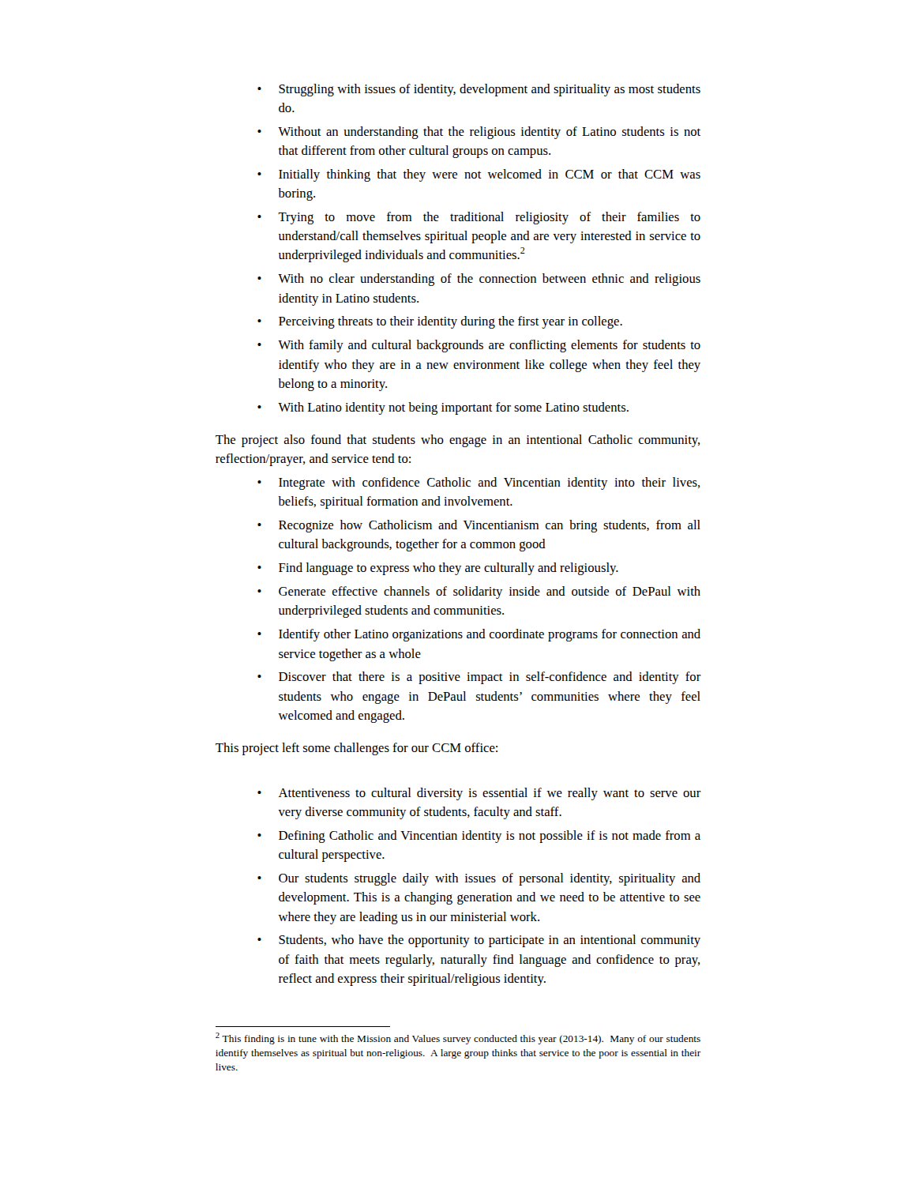Struggling with issues of identity, development and spirituality as most students do.
Without an understanding that the religious identity of Latino students is not that different from other cultural groups on campus.
Initially thinking that they were not welcomed in CCM or that CCM was boring.
Trying to move from the traditional religiosity of their families to understand/call themselves spiritual people and are very interested in service to underprivileged individuals and communities.2
With no clear understanding of the connection between ethnic and religious identity in Latino students.
Perceiving threats to their identity during the first year in college.
With family and cultural backgrounds are conflicting elements for students to identify who they are in a new environment like college when they feel they belong to a minority.
With Latino identity not being important for some Latino students.
The project also found that students who engage in an intentional Catholic community, reflection/prayer, and service tend to:
Integrate with confidence Catholic and Vincentian identity into their lives, beliefs, spiritual formation and involvement.
Recognize how Catholicism and Vincentianism can bring students, from all cultural backgrounds, together for a common good
Find language to express who they are culturally and religiously.
Generate effective channels of solidarity inside and outside of DePaul with underprivileged students and communities.
Identify other Latino organizations and coordinate programs for connection and service together as a whole
Discover that there is a positive impact in self-confidence and identity for students who engage in DePaul students’ communities where they feel welcomed and engaged.
This project left some challenges for our CCM office:
Attentiveness to cultural diversity is essential if we really want to serve our very diverse community of students, faculty and staff.
Defining Catholic and Vincentian identity is not possible if is not made from a cultural perspective.
Our students struggle daily with issues of personal identity, spirituality and development. This is a changing generation and we need to be attentive to see where they are leading us in our ministerial work.
Students, who have the opportunity to participate in an intentional community of faith that meets regularly, naturally find language and confidence to pray, reflect and express their spiritual/religious identity.
2 This finding is in tune with the Mission and Values survey conducted this year (2013-14). Many of our students identify themselves as spiritual but non-religious. A large group thinks that service to the poor is essential in their lives.